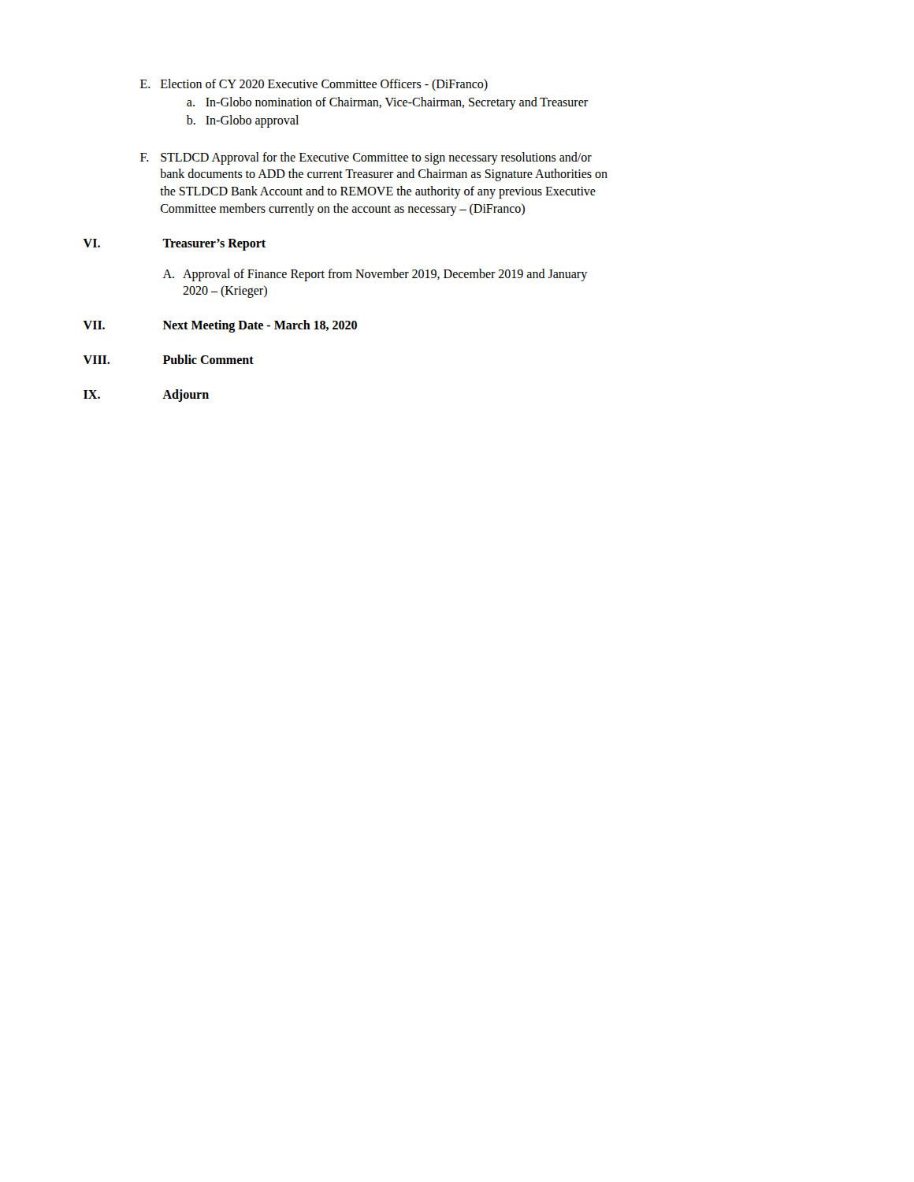E.
Election of CY 2020 Executive Committee Officers - (DiFranco)
a.
In-Globo nomination of Chairman, Vice-Chairman, Secretary and Treasurer
b.
In-Globo approval
F.
STLDCD Approval for the Executive Committee to sign necessary resolutions and/or bank documents to ADD the current Treasurer and Chairman as Signature Authorities on the STLDCD Bank Account and to REMOVE the authority of any previous Executive Committee members currently on the account as necessary – (DiFranco)
VI.
Treasurer’s Report
A.
Approval of Finance Report from November 2019, December 2019 and January 2020 – (Krieger)
VII.
Next Meeting Date - March 18, 2020
VIII.
Public Comment
IX.
Adjourn